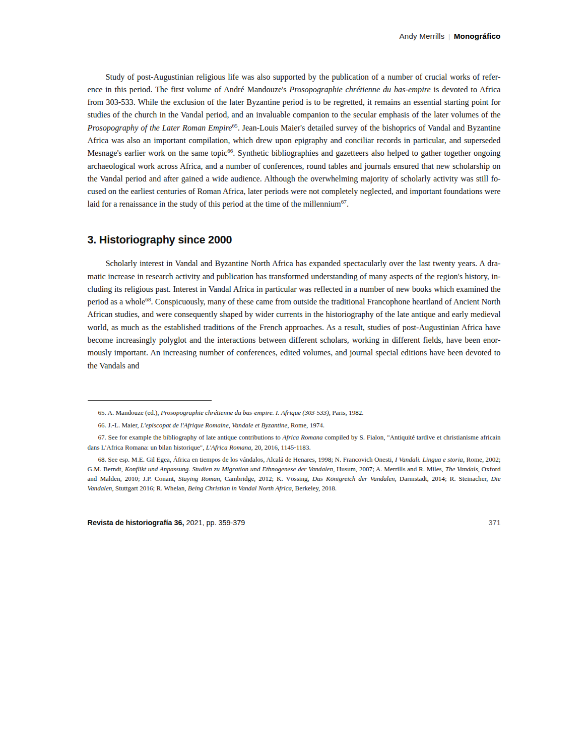Andy Merrills|Monográfico
Study of post-Augustinian religious life was also supported by the publication of a number of crucial works of reference in this period. The first volume of André Mandouze's Prosopographie chrétienne du bas-empire is devoted to Africa from 303-533. While the exclusion of the later Byzantine period is to be regretted, it remains an essential starting point for studies of the church in the Vandal period, and an invaluable companion to the secular emphasis of the later volumes of the Prosopography of the Later Roman Empire65. Jean-Louis Maier's detailed survey of the bishoprics of Vandal and Byzantine Africa was also an important compilation, which drew upon epigraphy and conciliar records in particular, and superseded Mesnage's earlier work on the same topic66. Synthetic bibliographies and gazetteers also helped to gather together ongoing archaeological work across Africa, and a number of conferences, round tables and journals ensured that new scholarship on the Vandal period and after gained a wide audience. Although the overwhelming majority of scholarly activity was still focused on the earliest centuries of Roman Africa, later periods were not completely neglected, and important foundations were laid for a renaissance in the study of this period at the time of the millennium67.
3. Historiography since 2000
Scholarly interest in Vandal and Byzantine North Africa has expanded spectacularly over the last twenty years. A dramatic increase in research activity and publication has transformed understanding of many aspects of the region's history, including its religious past. Interest in Vandal Africa in particular was reflected in a number of new books which examined the period as a whole68. Conspicuously, many of these came from outside the traditional Francophone heartland of Ancient North African studies, and were consequently shaped by wider currents in the historiography of the late antique and early medieval world, as much as the established traditions of the French approaches. As a result, studies of post-Augustinian Africa have become increasingly polyglot and the interactions between different scholars, working in different fields, have been enormously important. An increasing number of conferences, edited volumes, and journal special editions have been devoted to the Vandals and
65. A. Mandouze (ed.), Prosopographie chrétienne du bas-empire. I. Afrique (303-533), Paris, 1982.
66. J.-L. Maier, L'episcopat de l'Afrique Romaine, Vandale et Byzantine, Rome, 1974.
67. See for example the bibliography of late antique contributions to Africa Romana compiled by S. Fialon, "Antiquité tardive et christianisme africain dans L'Africa Romana: un bilan historique", L'Africa Romana, 20, 2016, 1145-1183.
68. See esp. M.E. Gil Egea, África en tiempos de los vándalos, Alcalá de Henares, 1998; N. Francovich Onesti, I Vandali. Lingua e storia, Rome, 2002; G.M. Berndt, Konflikt und Anpassung. Studien zu Migration und Ethnogenese der Vandalen, Husum, 2007; A. Merrills and R. Miles, The Vandals, Oxford and Malden, 2010; J.P. Conant, Staying Roman, Cambridge, 2012; K. Vössing, Das Königreich der Vandalen, Darmstadt, 2014; R. Steinacher, Die Vandalen, Stuttgart 2016; R. Whelan, Being Christian in Vandal North Africa, Berkeley, 2018.
Revista de historiografía 36, 2021, pp. 359-379 371